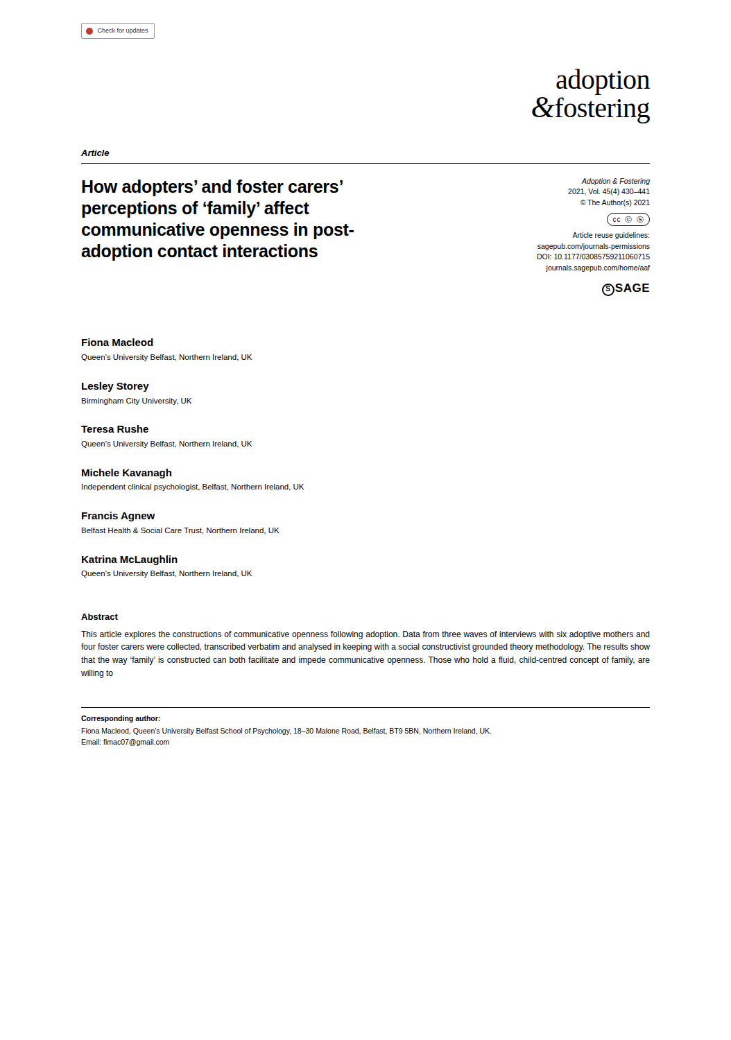Check for updates
adoption
&fostering
Article
How adopters’ and foster carers’ perceptions of ‘family’ affect communicative openness in post-adoption contact interactions
Adoption & Fostering
2021, Vol. 45(4) 430–441
© The Author(s) 2021
cc Ⓒ Ⓢ
Article reuse guidelines:
sagepub.com/journals-permissions
DOI: 10.1177/03085759211060715
journals.sagepub.com/home/aaf
SSAGE
Fiona Macleod
Queen’s University Belfast, Northern Ireland, UK
Lesley Storey
Birmingham City University, UK
Teresa Rushe
Queen’s University Belfast, Northern Ireland, UK
Michele Kavanagh
Independent clinical psychologist, Belfast, Northern Ireland, UK
Francis Agnew
Belfast Health & Social Care Trust, Northern Ireland, UK
Katrina McLaughlin
Queen’s University Belfast, Northern Ireland, UK
Abstract
This article explores the constructions of communicative openness following adoption. Data from three waves of interviews with six adoptive mothers and four foster carers were collected, transcribed verbatim and analysed in keeping with a social constructivist grounded theory methodology. The results show that the way ‘family’ is constructed can both facilitate and impede communicative openness. Those who hold a fluid, child-centred concept of family, are willing to
Corresponding author: Fiona Macleod, Queen’s University Belfast School of Psychology, 18–30 Malone Road, Belfast, BT9 5BN, Northern Ireland, UK.
Email: fimac07@gmail.com